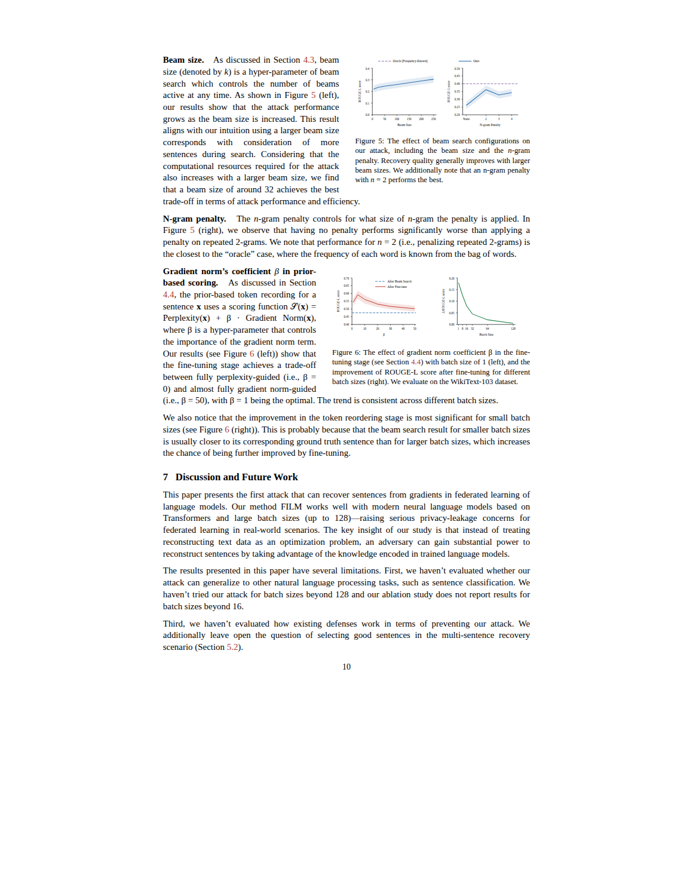Oracle (Frequency-Known) Ours 0.0 0.1 0.2 0.3 0.4 0 50 100 150 200 250 Beam Size ROUGE-L score 0.20 0.25 0.30 0.35 0.40 0.45 0.50 None 2 3 4 N-gram Penalty ROUGE-1 score
Figure 5: The effect of beam search configurations on our attack, including the beam size and the n-gram penalty. Recovery quality generally improves with larger beam sizes. We additionally note that an n-gram penalty with n = 2 performs the best.
Beam size. As discussed in Section 4.3, beam size (denoted by k) is a hyper-parameter of beam search which controls the number of beams active at any time. As shown in Figure 5 (left), our results show that the attack performance grows as the beam size is increased. This result aligns with our intuition using a larger beam size corresponds with consideration of more sentences during search. Considering that the computational resources required for the attack also increases with a larger beam size, we find that a beam size of around 32 achieves the best trade-off in terms of attack performance and efficiency.
N-gram penalty. The n-gram penalty controls for what size of n-gram the penalty is applied. In Figure 5 (right), we observe that having no penalty performs significantly worse than applying a penalty on repeated 2-grams. We note that performance for n = 2 (i.e., penalizing repeated 2-grams) is the closest to the “oracle” case, where the frequency of each word is known from the bag of words.
0.40 0.45 0.50 0.55 0.60 0.65 0.70 0 10 20 30 40 50 β ROUGE-L score After Beam Search After Fine-tune 0.00 0.05 0.10 0.15 0.20 1 8 16 32 64 128 Batch Size Δ ROUGE-L score
Figure 6: The effect of gradient norm coefficient β in the fine-tuning stage (see Section 4.4) with batch size of 1 (left), and the improvement of ROUGE-L score after fine-tuning for different batch sizes (right). We evaluate on the WikiText-103 dataset.
Gradient norm’s coefficient β in prior-based scoring. As discussed in Section 4.4, the prior-based token recording for a sentence x uses a scoring function 𝒮(x) = Perplexity(x) + β · Gradient Norm(x), where β is a hyper-parameter that controls the importance of the gradient norm term. Our results (see Figure 6 (left)) show that the fine-tuning stage achieves a trade-off between fully perplexity-guided (i.e., β = 0) and almost fully gradient norm-guided (i.e., β = 50), with β = 1 being the optimal. The trend is consistent across different batch sizes.
We also notice that the improvement in the token reordering stage is most significant for small batch sizes (see Figure 6 (right)). This is probably because that the beam search result for smaller batch sizes is usually closer to its corresponding ground truth sentence than for larger batch sizes, which increases the chance of being further improved by fine-tuning.
7 Discussion and Future Work
This paper presents the first attack that can recover sentences from gradients in federated learning of language models. Our method FILM works well with modern neural language models based on Transformers and large batch sizes (up to 128)—raising serious privacy-leakage concerns for federated learning in real-world scenarios. The key insight of our study is that instead of treating reconstructing text data as an optimization problem, an adversary can gain substantial power to reconstruct sentences by taking advantage of the knowledge encoded in trained language models.
The results presented in this paper have several limitations. First, we haven’t evaluated whether our attack can generalize to other natural language processing tasks, such as sentence classification. We haven’t tried our attack for batch sizes beyond 128 and our ablation study does not report results for batch sizes beyond 16.
Third, we haven’t evaluated how existing defenses work in terms of preventing our attack. We additionally leave open the question of selecting good sentences in the multi-sentence recovery scenario (Section 5.2).
10